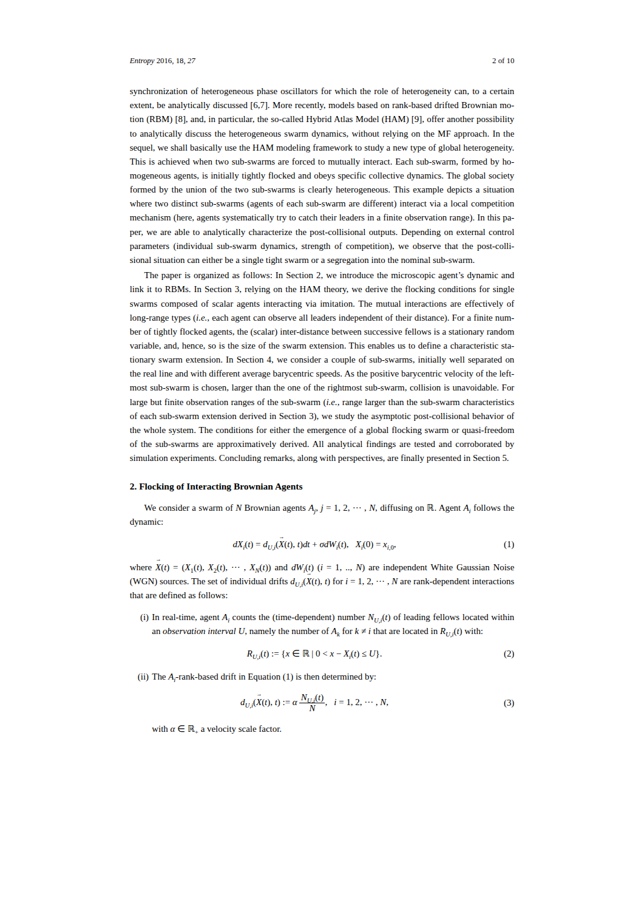Entropy 2016, 18, 27
2 of 10
synchronization of heterogeneous phase oscillators for which the role of heterogeneity can, to a certain extent, be analytically discussed [6,7]. More recently, models based on rank-based drifted Brownian motion (RBM) [8], and, in particular, the so-called Hybrid Atlas Model (HAM) [9], offer another possibility to analytically discuss the heterogeneous swarm dynamics, without relying on the MF approach. In the sequel, we shall basically use the HAM modeling framework to study a new type of global heterogeneity. This is achieved when two sub-swarms are forced to mutually interact. Each sub-swarm, formed by homogeneous agents, is initially tightly flocked and obeys specific collective dynamics. The global society formed by the union of the two sub-swarms is clearly heterogeneous. This example depicts a situation where two distinct sub-swarms (agents of each sub-swarm are different) interact via a local competition mechanism (here, agents systematically try to catch their leaders in a finite observation range). In this paper, we are able to analytically characterize the post-collisional outputs. Depending on external control parameters (individual sub-swarm dynamics, strength of competition), we observe that the post-collisional situation can either be a single tight swarm or a segregation into the nominal sub-swarm.
The paper is organized as follows: In Section 2, we introduce the microscopic agent’s dynamic and link it to RBMs. In Section 3, relying on the HAM theory, we derive the flocking conditions for single swarms composed of scalar agents interacting via imitation. The mutual interactions are effectively of long-range types (i.e., each agent can observe all leaders independent of their distance). For a finite number of tightly flocked agents, the (scalar) inter-distance between successive fellows is a stationary random variable, and, hence, so is the size of the swarm extension. This enables us to define a characteristic stationary swarm extension. In Section 4, we consider a couple of sub-swarms, initially well separated on the real line and with different average barycentric speeds. As the positive barycentric velocity of the leftmost sub-swarm is chosen, larger than the one of the rightmost sub-swarm, collision is unavoidable. For large but finite observation ranges of the sub-swarm (i.e., range larger than the sub-swarm characteristics of each sub-swarm extension derived in Section 3), we study the asymptotic post-collisional behavior of the whole system. The conditions for either the emergence of a global flocking swarm or quasi-freedom of the sub-swarms are approximatively derived. All analytical findings are tested and corroborated by simulation experiments. Concluding remarks, along with perspectives, are finally presented in Section 5.
2. Flocking of Interacting Brownian Agents
We consider a swarm of N Brownian agents Aj, j = 1, 2, ··· , N, diffusing on ℝ. Agent Ai follows the dynamic:
dXi(t) = dU,i(X(t), t)dt + σdWi(t), Xi(0) = xi,0,
(1)
where X(t) = (X1(t), X2(t), ··· , XN(t)) and dWi(t) (i = 1, .., N) are independent White Gaussian Noise (WGN) sources. The set of individual drifts dU,i(X(t), t) for i = 1, 2, ··· , N are rank-dependent interactions that are defined as follows:
(i)
In real-time, agent Ai counts the (time-dependent) number NU,i(t) of leading fellows located within an observation interval U, namely the number of Ak for k ≠ i that are located in RU,i(t) with:
RU,i(t) := {x ∈ ℝ | 0 < x − Xi(t) ≤ U}.
(2)
(ii)
The Ai-rank-based drift in Equation (1) is then determined by:
dU,i(X(t), t) := α NU,i(t) N, i = 1, 2, ··· , N,
(3)
with α ∈ ℝ+ a velocity scale factor.